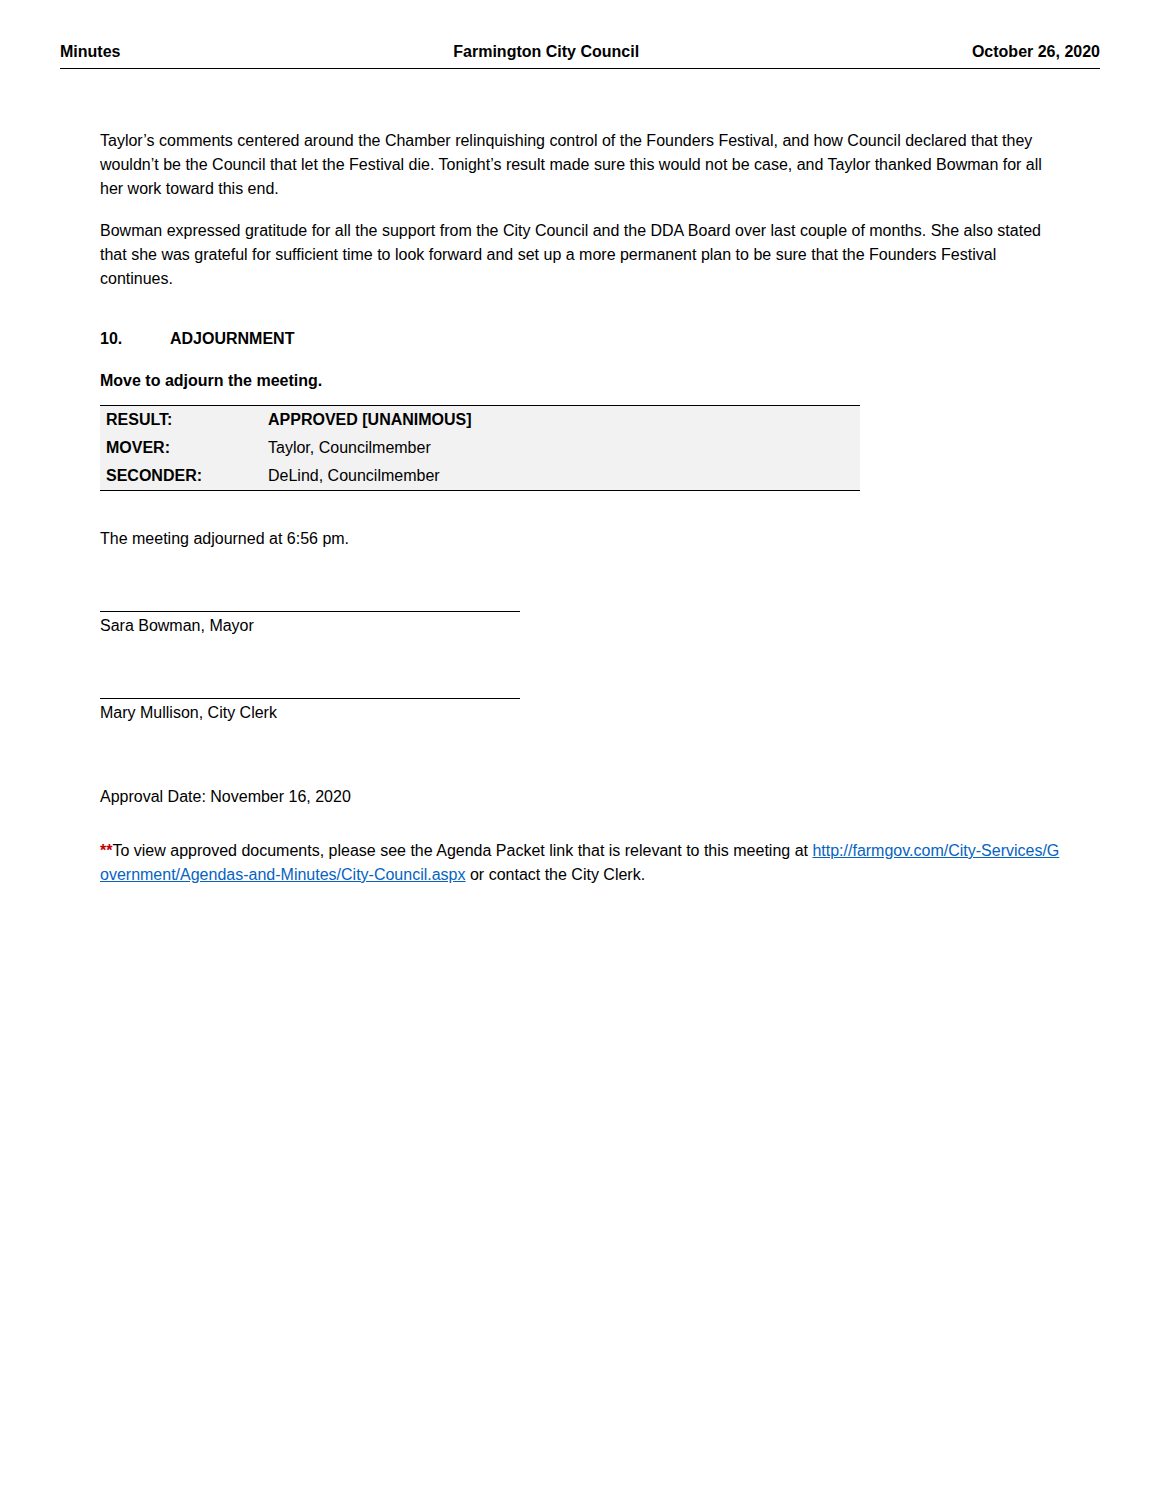Minutes
Farmington City Council
October 26, 2020
Taylor’s comments centered around the Chamber relinquishing control of the Founders Festival, and how Council declared that they wouldn’t be the Council that let the Festival die. Tonight’s result made sure this would not be case, and Taylor thanked Bowman for all her work toward this end.
Bowman expressed gratitude for all the support from the City Council and the DDA Board over last couple of months. She also stated that she was grateful for sufficient time to look forward and set up a more permanent plan to be sure that the Founders Festival continues.
10. ADJOURNMENT
Move to adjourn the meeting.
| RESULT: | APPROVED [UNANIMOUS] |
| MOVER: | Taylor, Councilmember |
| SECONDER: | DeLind, Councilmember |
The meeting adjourned at 6:56 pm.
Sara Bowman, Mayor
Mary Mullison, City Clerk
Approval Date: November 16, 2020
**To view approved documents, please see the Agenda Packet link that is relevant to this meeting at http://farmgov.com/City-Services/Government/Agendas-and-Minutes/City-Council.aspx or contact the City Clerk.